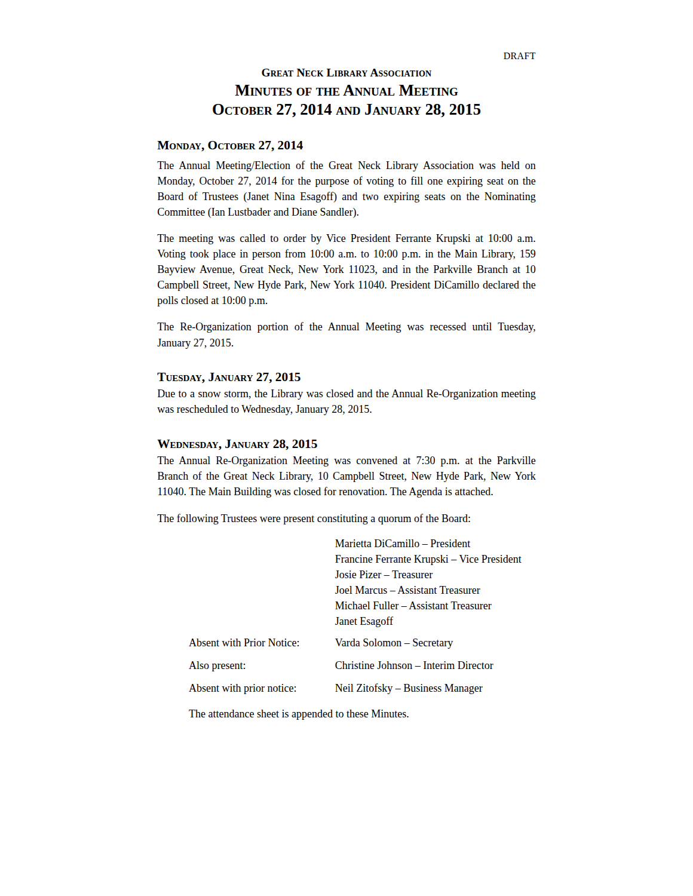DRAFT
Great Neck Library Association
Minutes of the Annual MeetingOctober 27, 2014 and January 28, 2015
Monday, October 27, 2014
The Annual Meeting/Election of the Great Neck Library Association was held on Monday, October 27, 2014 for the purpose of voting to fill one expiring seat on the Board of Trustees (Janet Nina Esagoff) and two expiring seats on the Nominating Committee (Ian Lustbader and Diane Sandler).
The meeting was called to order by Vice President Ferrante Krupski at 10:00 a.m. Voting took place in person from 10:00 a.m. to 10:00 p.m. in the Main Library, 159 Bayview Avenue, Great Neck, New York 11023, and in the Parkville Branch at 10 Campbell Street, New Hyde Park, New York 11040. President DiCamillo declared the polls closed at 10:00 p.m.
The Re-Organization portion of the Annual Meeting was recessed until Tuesday, January 27, 2015.
Tuesday, January 27, 2015
Due to a snow storm, the Library was closed and the Annual Re-Organization meeting was rescheduled to Wednesday, January 28, 2015.
Wednesday, January 28, 2015
The Annual Re-Organization Meeting was convened at 7:30 p.m. at the Parkville Branch of the Great Neck Library, 10 Campbell Street, New Hyde Park, New York 11040. The Main Building was closed for renovation. The Agenda is attached.
The following Trustees were present constituting a quorum of the Board:
Marietta DiCamillo – President
Francine Ferrante Krupski – Vice President
Josie Pizer – Treasurer
Joel Marcus – Assistant Treasurer
Michael Fuller – Assistant Treasurer
Janet Esagoff
| Absent with Prior Notice: | Varda Solomon – Secretary |
| Also present: | Christine Johnson – Interim Director |
| Absent with prior notice: | Neil Zitofsky – Business Manager |
The attendance sheet is appended to these Minutes.